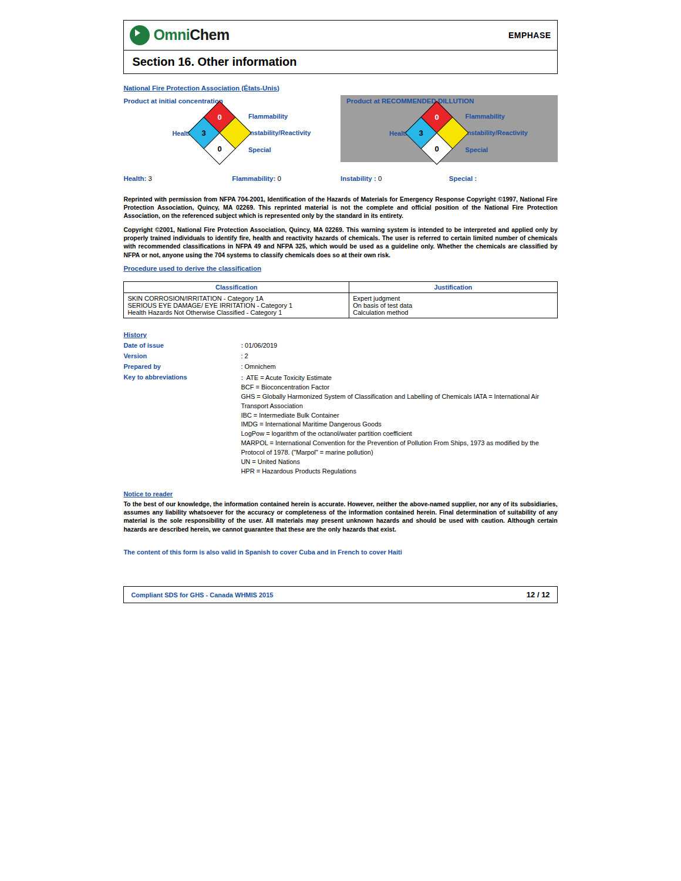Omni Chem
EMPHASE
Section 16. Other information
National Fire Protection Association (États-Unis)
Product at initial concentration
Health
0
3
0
Flammability Instability/Reactivity Special
Product at RECOMMENDED DILLUTION
Health
0
3
0
Flammability Instability/Reactivity Special
Health: 3
Flammability: 0
Instability : 0
Special :
Reprinted with permission from NFPA 704-2001, Identification of the Hazards of Materials for Emergency Response Copyright ©1997, National Fire Protection Association, Quincy, MA 02269. This reprinted material is not the complete and official position of the National Fire Protection Association, on the referenced subject which is represented only by the standard in its entirety.
Copyright ©2001, National Fire Protection Association, Quincy, MA 02269. This warning system is intended to be interpreted and applied only by properly trained individuals to identify fire, health and reactivity hazards of chemicals. The user is referred to certain limited number of chemicals with recommended classifications in NFPA 49 and NFPA 325, which would be used as a guideline only. Whether the chemicals are classified by NFPA or not, anyone using the 704 systems to classify chemicals does so at their own risk.
Procedure used to derive the classification
| Classification | Justification |
| --- | --- |
| SKIN CORROSION/IRRITATION - Category 1A SERIOUS EYE DAMAGE/ EYE IRRITATION - Category 1 Health Hazards Not Otherwise Classified - Category 1 | Expert judgment On basis of test data Calculation method |
History
Date of issue
: 01/06/2019
Version
: 2
Prepared by
: Omnichem
Key to abbreviations
: ATE = Acute Toxicity Estimate
BCF = Bioconcentration Factor
GHS = Globally Harmonized System of Classification and Labelling of Chemicals IATA = International Air Transport Association
IBC = Intermediate Bulk Container
IMDG = International Maritime Dangerous Goods
LogPow = logarithm of the octanol/water partition coefficient
MARPOL = International Convention for the Prevention of Pollution From Ships, 1973 as modified by the Protocol of 1978. ("Marpol" = marine pollution)
UN = United Nations
HPR = Hazardous Products Regulations
Notice to reader
To the best of our knowledge, the information contained herein is accurate. However, neither the above-named supplier, nor any of its subsidiaries, assumes any liability whatsoever for the accuracy or completeness of the information contained herein. Final determination of suitability of any material is the sole responsibility of the user. All materials may present unknown hazards and should be used with caution. Although certain hazards are described herein, we cannot guarantee that these are the only hazards that exist.
The content of this form is also valid in Spanish to cover Cuba and in French to cover Haiti
Compliant SDS for GHS - Canada WHMIS 2015
12 / 12